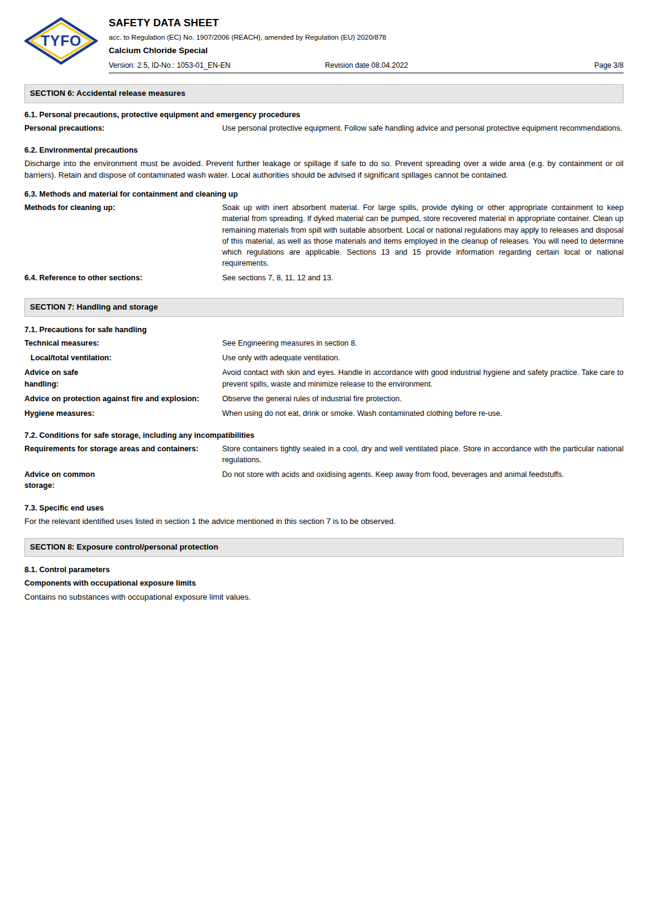TYFO
SAFETY DATA SHEET
acc. to Regulation (EC) No. 1907/2006 (REACH), amended by Regulation (EU) 2020/878
Calcium Chloride Special
Version: 2.5, ID-No.: 1053-01_EN-EN Revision date 08.04.2022 Page 3/8
SECTION 6: Accidental release measures
6.1. Personal precautions, protective equipment and emergency procedures
| Personal precautions: | Use personal protective equipment. Follow safe handling advice and personal protective equipment recommendations. |
6.2. Environmental precautions
Discharge into the environment must be avoided. Prevent further leakage or spillage if safe to do so. Prevent spreading over a wide area (e.g. by containment or oil barriers). Retain and dispose of contaminated wash water. Local authorities should be advised if significant spillages cannot be contained.
6.3. Methods and material for containment and cleaning up
| Methods for cleaning up: | Soak up with inert absorbent material. For large spills, provide dyking or other appropriate containment to keep material from spreading. If dyked material can be pumped, store recovered material in appropriate container. Clean up remaining materials from spill with suitable absorbent. Local or national regulations may apply to releases and disposal of this material, as well as those materials and items employed in the cleanup of releases. You will need to determine which regulations are applicable. Sections 13 and 15 provide information regarding certain local or national requirements. |
| 6.4. Reference to other sections: | See sections 7, 8, 11, 12 and 13. |
SECTION 7: Handling and storage
7.1. Precautions for safe handling
| Technical measures: | See Engineering measures in section 8. |
| Local/total ventilation: | Use only with adequate ventilation. |
| Advice on safe handling: | Avoid contact with skin and eyes. Handle in accordance with good industrial hygiene and safety practice. Take care to prevent spills, waste and minimize release to the environment. |
| Advice on protection against fire and explosion: | Observe the general rules of industrial fire protection. |
| Hygiene measures: | When using do not eat, drink or smoke. Wash contaminated clothing before re-use. |
7.2. Conditions for safe storage, including any incompatibilities
| Requirements for storage areas and containers: | Store containers tightly sealed in a cool, dry and well ventilated place. Store in accordance with the particular national regulations. |
| Advice on common storage: | Do not store with acids and oxidising agents. Keep away from food, beverages and animal feedstuffs. |
7.3. Specific end uses
For the relevant identified uses listed in section 1 the advice mentioned in this section 7 is to be observed.
SECTION 8: Exposure control/personal protection
8.1. Control parameters
Components with occupational exposure limits
Contains no substances with occupational exposure limit values.